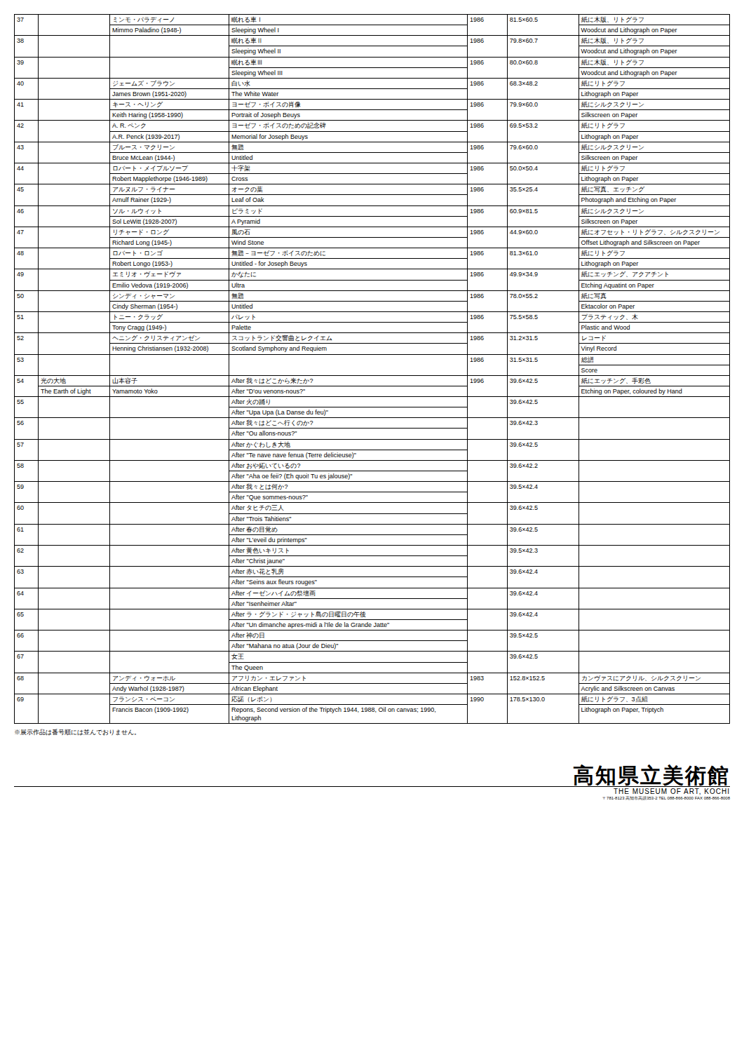| 37 | | ミンモ・パラディーノ | 眠れる車Ⅰ | 1986 | 81.5×60.5 | 紙に木版、リトグラフ |
| Mimmo Paladino (1948-) | Sleeping Wheel I | Woodcut and Lithograph on Paper |
| 38 | | | 眠れる車Ⅱ | 1986 | 79.8×60.7 | 紙に木版、リトグラフ |
| Sleeping Wheel II | Woodcut and Lithograph on Paper |
| 39 | | | 眠れる車Ⅲ | 1986 | 80.0×60.8 | 紙に木版、リトグラフ |
| Sleeping Wheel III | Woodcut and Lithograph on Paper |
| 40 | | ジェームズ・ブラウン | 白い水 | 1986 | 68.3×48.2 | 紙にリトグラフ |
| James Brown (1951-2020) | The White Water | Lithograph on Paper |
| 41 | | キース・ヘリング | ヨーゼフ・ボイスの肖像 | 1986 | 79.9×60.0 | 紙にシルクスクリーン |
| Keith Haring (1958-1990) | Portrait of Joseph Beuys | Silkscreen on Paper |
| 42 | | A. R. ペンク | ヨーゼフ・ボイスのための記念碑 | 1986 | 69.5×53.2 | 紙にリトグラフ |
| A.R. Penck (1939-2017) | Memorial for Joseph Beuys | Lithograph on Paper |
| 43 | | ブルース・マクリーン | 無題 | 1986 | 79.6×60.0 | 紙にシルクスクリーン |
| Bruce McLean (1944-) | Untitled | Silkscreen on Paper |
| 44 | | ロバート・メイプルソープ | 十字架 | 1986 | 50.0×50.4 | 紙にリトグラフ |
| Robert Mapplethorpe (1946-1989) | Cross | Lithograph on Paper |
| 45 | | アルヌルフ・ライナー | オークの葉 | 1986 | 35.5×25.4 | 紙に写真、エッチング |
| Arnulf Rainer (1929-) | Leaf of Oak | Photograph and Etching on Paper |
| 46 | | ソル・ルウィット | ピラミッド | 1986 | 60.9×81.5 | 紙にシルクスクリーン |
| Sol LeWitt (1928-2007) | A Pyramid | Silkscreen on Paper |
| 47 | | リチャード・ロング | 風の石 | 1986 | 44.9×60.0 | 紙にオフセット・リトグラフ、シルクスクリーン |
| Richard Long (1945-) | Wind Stone | Offset Lithograph and Silkscreen on Paper |
| 48 | | ロバート・ロンゴ | 無題－ヨーゼフ・ボイスのために | 1986 | 81.3×61.0 | 紙にリトグラフ |
| Robert Longo (1953-) | Untitled - for Joseph Beuys | Lithograph on Paper |
| 49 | | エミリオ・ヴェードヴァ | かなたに | 1986 | 49.9×34.9 | 紙にエッチング、アクアチント |
| Emilio Vedova (1919-2006) | Ultra | Etching Aquatint on Paper |
| 50 | | シンディ・シャーマン | 無題 | 1986 | 78.0×55.2 | 紙に写真 |
| Cindy Sherman (1954-) | Untitled | Ektacolor on Paper |
| 51 | | トニー・クラッグ | パレット | 1986 | 75.5×58.5 | プラスティック、木 |
| Tony Cragg (1949-) | Palette | Plastic and Wood |
| 52 | | ヘニング・クリスティアンゼン | スコットランド交響曲とレクイエム | 1986 | 31.2×31.5 | レコード |
| Henning Christiansen (1932-2008) | Scotland Symphony and Requiem | Vinyl Record |
| 53 | | | | 1986 | 31.5×31.5 | 総譜 |
| Score |
| 54 | 光の大地 | 山本容子 | After 我々はどこから来たか? | 1996 | 39.6×42.5 | 紙にエッチング、手彩色 |
| The Earth of Light | Yamamoto Yoko | After "D'ou venons-nous?" | Etching on Paper, coloured by Hand |
| 55 | | | After 火の踊り | | 39.6×42.5 | |
| After "Upa Upa (La Danse du feu)" |
| 56 | | | After 我々はどこへ行くのか? | | 39.6×42.3 | |
| After "Ou allons-nous?" |
| 57 | | | After かぐわしき大地 | | 39.6×42.5 | |
| After "Te nave nave fenua (Terre delicieuse)" |
| 58 | | | After おや妬いているの? | | 39.6×42.2 | |
| After "Aha oe feii? (Eh quoi! Tu es jalouse)" |
| 59 | | | After 我々とは何か? | | 39.5×42.4 | |
| After "Que sommes-nous?" |
| 60 | | | After タヒチの三人 | | 39.6×42.5 | |
| After "Trois Tahitiens" |
| 61 | | | After 春の目覚め | | 39.6×42.5 | |
| After "L'eveil du printemps" |
| 62 | | | After 黄色いキリスト | | 39.5×42.3 | |
| After "Christ jaune" |
| 63 | | | After 赤い花と乳房 | | 39.6×42.4 | |
| After "Seins aux fleurs rouges" |
| 64 | | | After イーゼンハイムの祭壇画 | | 39.6×42.4 | |
| After "Isenheimer Altar" |
| 65 | | | After ラ・グランド・ジャット島の日曜日の午後 | | 39.6×42.4 | |
| After "Un dimanche apres-midi a l'Ile de la Grande Jatte" |
| 66 | | | After 神の日 | | 39.5×42.5 | |
| After "Mahana no atua (Jour de Dieu)" |
| 67 | | | 女王 | | 39.6×42.5 | |
| The Queen |
| 68 | | アンディ・ウォーホル | アフリカン・エレファント | 1983 | 152.8×152.5 | カンヴァスにアクリル、シルクスクリーン |
| Andy Warhol (1928-1987) | African Elephant | Acrylic and Silkscreen on Canvas |
| 69 | | フランシス・ベーコン | 応諾（レポン） | 1990 | 178.5×130.0 | 紙にリトグラフ、3点組 |
| Francis Bacon (1909-1992) | Repons, Second version of the Triptych 1944, 1988, Oil on canvas; 1990, Lithograph | Lithograph on Paper, Triptych |
※展示作品は番号順には並んでおりません。
高知県立美術館
THE MUSEUM OF ART, KOCHI
〒781-8123 高知市高須353-2 TEL 088-866-8000 FAX 088-866-8008